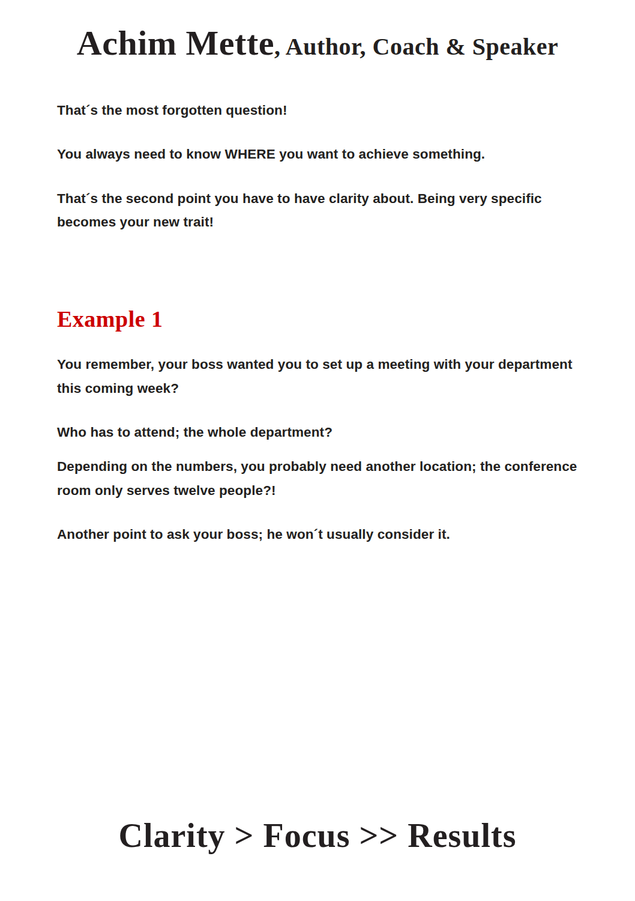Achim Mette, Author, Coach & Speaker
That´s the most forgotten question!
You always need to know WHERE you want to achieve something.
That´s the second point you have to have clarity about. Being very specific becomes your new trait!
Example 1
You remember, your boss wanted you to set up a meeting with your department this coming week?
Who has to attend; the whole department?
Depending on the numbers, you probably need another location; the conference room only serves twelve people?!
Another point to ask your boss; he won´t usually consider it.
Clarity > Focus >> Results